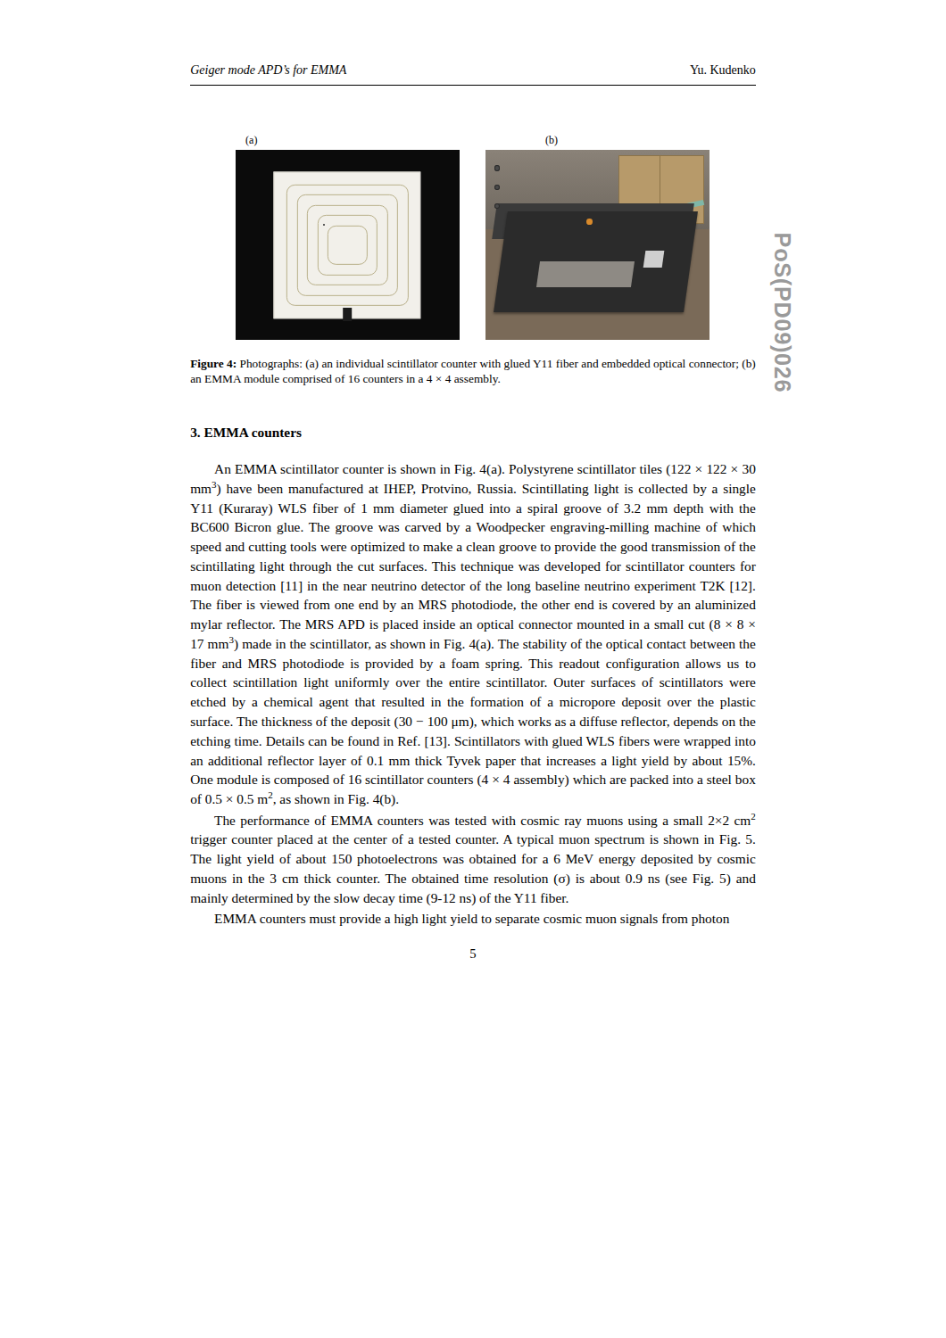Geiger mode APD’s for EMMA Yu. Kudenko
PoS(PD09)026
(a) (b)
Figure 4: Photographs: (a) an individual scintillator counter with glued Y11 fiber and embedded optical connector; (b) an EMMA module comprised of 16 counters in a 4 × 4 assembly.
3. EMMA counters
An EMMA scintillator counter is shown in Fig. 4(a). Polystyrene scintillator tiles (122 × 122 × 30 mm3) have been manufactured at IHEP, Protvino, Russia. Scintillating light is collected by a single Y11 (Kuraray) WLS fiber of 1 mm diameter glued into a spiral groove of 3.2 mm depth with the BC600 Bicron glue. The groove was carved by a Woodpecker engraving-milling machine of which speed and cutting tools were optimized to make a clean groove to provide the good transmission of the scintillating light through the cut surfaces. This technique was developed for scintillator counters for muon detection [11] in the near neutrino detector of the long baseline neutrino experiment T2K [12]. The fiber is viewed from one end by an MRS photodiode, the other end is covered by an aluminized mylar reflector. The MRS APD is placed inside an optical connector mounted in a small cut (8 × 8 × 17 mm3) made in the scintillator, as shown in Fig. 4(a). The stability of the optical contact between the fiber and MRS photodiode is provided by a foam spring. This readout configuration allows us to collect scintillation light uniformly over the entire scintillator. Outer surfaces of scintillators were etched by a chemical agent that resulted in the formation of a micropore deposit over the plastic surface. The thickness of the deposit (30 − 100 μm), which works as a diffuse reflector, depends on the etching time. Details can be found in Ref. [13]. Scintillators with glued WLS fibers were wrapped into an additional reflector layer of 0.1 mm thick Tyvek paper that increases a light yield by about 15%. One module is composed of 16 scintillator counters (4 × 4 assembly) which are packed into a steel box of 0.5 × 0.5 m2, as shown in Fig. 4(b).
The performance of EMMA counters was tested with cosmic ray muons using a small 2×2 cm2 trigger counter placed at the center of a tested counter. A typical muon spectrum is shown in Fig. 5. The light yield of about 150 photoelectrons was obtained for a 6 MeV energy deposited by cosmic muons in the 3 cm thick counter. The obtained time resolution (σ) is about 0.9 ns (see Fig. 5) and mainly determined by the slow decay time (9-12 ns) of the Y11 fiber.
EMMA counters must provide a high light yield to separate cosmic muon signals from photon
5